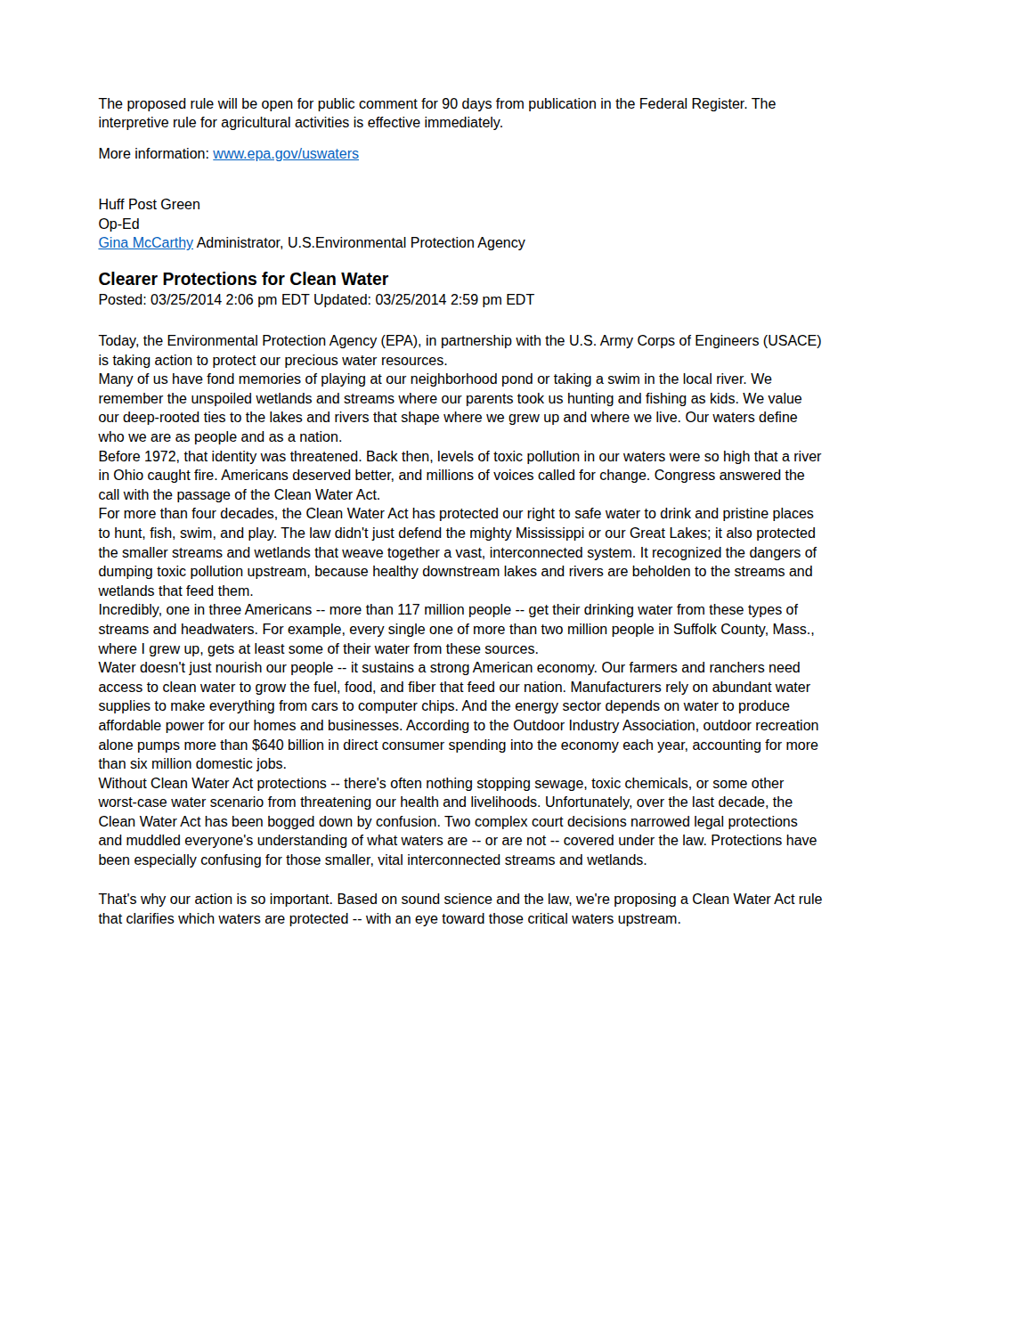The proposed rule will be open for public comment for 90 days from publication in the Federal Register. The interpretive rule for agricultural activities is effective immediately.
More information: www.epa.gov/uswaters
Huff Post Green
Op-Ed
Gina McCarthy Administrator, U.S.Environmental Protection Agency
Clearer Protections for Clean Water
Posted: 03/25/2014 2:06 pm EDT Updated: 03/25/2014 2:59 pm EDT
Today, the Environmental Protection Agency (EPA), in partnership with the U.S. Army Corps of Engineers (USACE) is taking action to protect our precious water resources.
Many of us have fond memories of playing at our neighborhood pond or taking a swim in the local river. We remember the unspoiled wetlands and streams where our parents took us hunting and fishing as kids. We value our deep-rooted ties to the lakes and rivers that shape where we grew up and where we live. Our waters define who we are as people and as a nation.
Before 1972, that identity was threatened. Back then, levels of toxic pollution in our waters were so high that a river in Ohio caught fire. Americans deserved better, and millions of voices called for change. Congress answered the call with the passage of the Clean Water Act.
For more than four decades, the Clean Water Act has protected our right to safe water to drink and pristine places to hunt, fish, swim, and play. The law didn't just defend the mighty Mississippi or our Great Lakes; it also protected the smaller streams and wetlands that weave together a vast, interconnected system. It recognized the dangers of dumping toxic pollution upstream, because healthy downstream lakes and rivers are beholden to the streams and wetlands that feed them.
Incredibly, one in three Americans -- more than 117 million people -- get their drinking water from these types of streams and headwaters. For example, every single one of more than two million people in Suffolk County, Mass., where I grew up, gets at least some of their water from these sources.
Water doesn't just nourish our people -- it sustains a strong American economy. Our farmers and ranchers need access to clean water to grow the fuel, food, and fiber that feed our nation. Manufacturers rely on abundant water supplies to make everything from cars to computer chips. And the energy sector depends on water to produce affordable power for our homes and businesses. According to the Outdoor Industry Association, outdoor recreation alone pumps more than $640 billion in direct consumer spending into the economy each year, accounting for more than six million domestic jobs.
Without Clean Water Act protections -- there's often nothing stopping sewage, toxic chemicals, or some other worst-case water scenario from threatening our health and livelihoods. Unfortunately, over the last decade, the Clean Water Act has been bogged down by confusion. Two complex court decisions narrowed legal protections and muddled everyone's understanding of what waters are -- or are not -- covered under the law. Protections have been especially confusing for those smaller, vital interconnected streams and wetlands.
That's why our action is so important. Based on sound science and the law, we're proposing a Clean Water Act rule that clarifies which waters are protected -- with an eye toward those critical waters upstream.